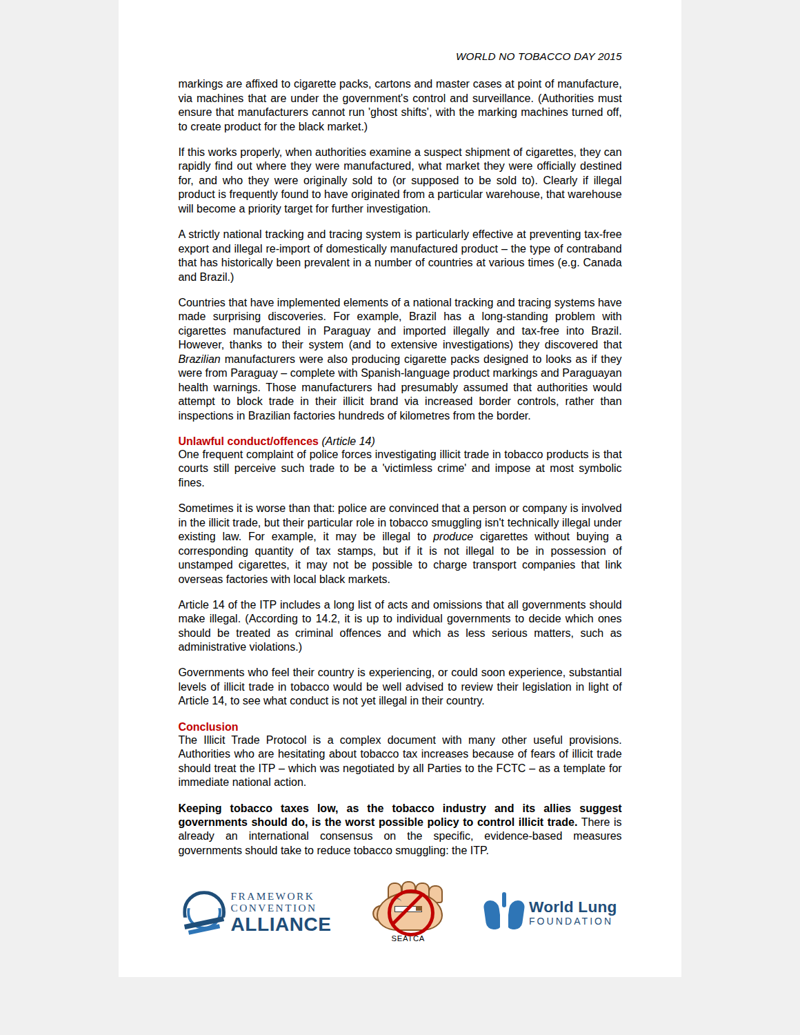WORLD NO TOBACCO DAY 2015
markings are affixed to cigarette packs, cartons and master cases at point of manufacture, via machines that are under the government's control and surveillance. (Authorities must ensure that manufacturers cannot run 'ghost shifts', with the marking machines turned off, to create product for the black market.)
If this works properly, when authorities examine a suspect shipment of cigarettes, they can rapidly find out where they were manufactured, what market they were officially destined for, and who they were originally sold to (or supposed to be sold to). Clearly if illegal product is frequently found to have originated from a particular warehouse, that warehouse will become a priority target for further investigation.
A strictly national tracking and tracing system is particularly effective at preventing tax-free export and illegal re-import of domestically manufactured product – the type of contraband that has historically been prevalent in a number of countries at various times (e.g. Canada and Brazil.)
Countries that have implemented elements of a national tracking and tracing systems have made surprising discoveries. For example, Brazil has a long-standing problem with cigarettes manufactured in Paraguay and imported illegally and tax-free into Brazil. However, thanks to their system (and to extensive investigations) they discovered that Brazilian manufacturers were also producing cigarette packs designed to looks as if they were from Paraguay – complete with Spanish-language product markings and Paraguayan health warnings. Those manufacturers had presumably assumed that authorities would attempt to block trade in their illicit brand via increased border controls, rather than inspections in Brazilian factories hundreds of kilometres from the border.
Unlawful conduct/offences (Article 14)
One frequent complaint of police forces investigating illicit trade in tobacco products is that courts still perceive such trade to be a 'victimless crime' and impose at most symbolic fines.
Sometimes it is worse than that: police are convinced that a person or company is involved in the illicit trade, but their particular role in tobacco smuggling isn't technically illegal under existing law. For example, it may be illegal to produce cigarettes without buying a corresponding quantity of tax stamps, but if it is not illegal to be in possession of unstamped cigarettes, it may not be possible to charge transport companies that link overseas factories with local black markets.
Article 14 of the ITP includes a long list of acts and omissions that all governments should make illegal. (According to 14.2, it is up to individual governments to decide which ones should be treated as criminal offences and which as less serious matters, such as administrative violations.)
Governments who feel their country is experiencing, or could soon experience, substantial levels of illicit trade in tobacco would be well advised to review their legislation in light of Article 14, to see what conduct is not yet illegal in their country.
Conclusion
The Illicit Trade Protocol is a complex document with many other useful provisions. Authorities who are hesitating about tobacco tax increases because of fears of illicit trade should treat the ITP – which was negotiated by all Parties to the FCTC – as a template for immediate national action.
Keeping tobacco taxes low, as the tobacco industry and its allies suggest governments should do, is the worst possible policy to control illicit trade. There is already an international consensus on the specific, evidence-based measures governments should take to reduce tobacco smuggling: the ITP.
FRAMEWORK CONVENTION ALLIANCE
SEATCA
World Lung FOUNDATION